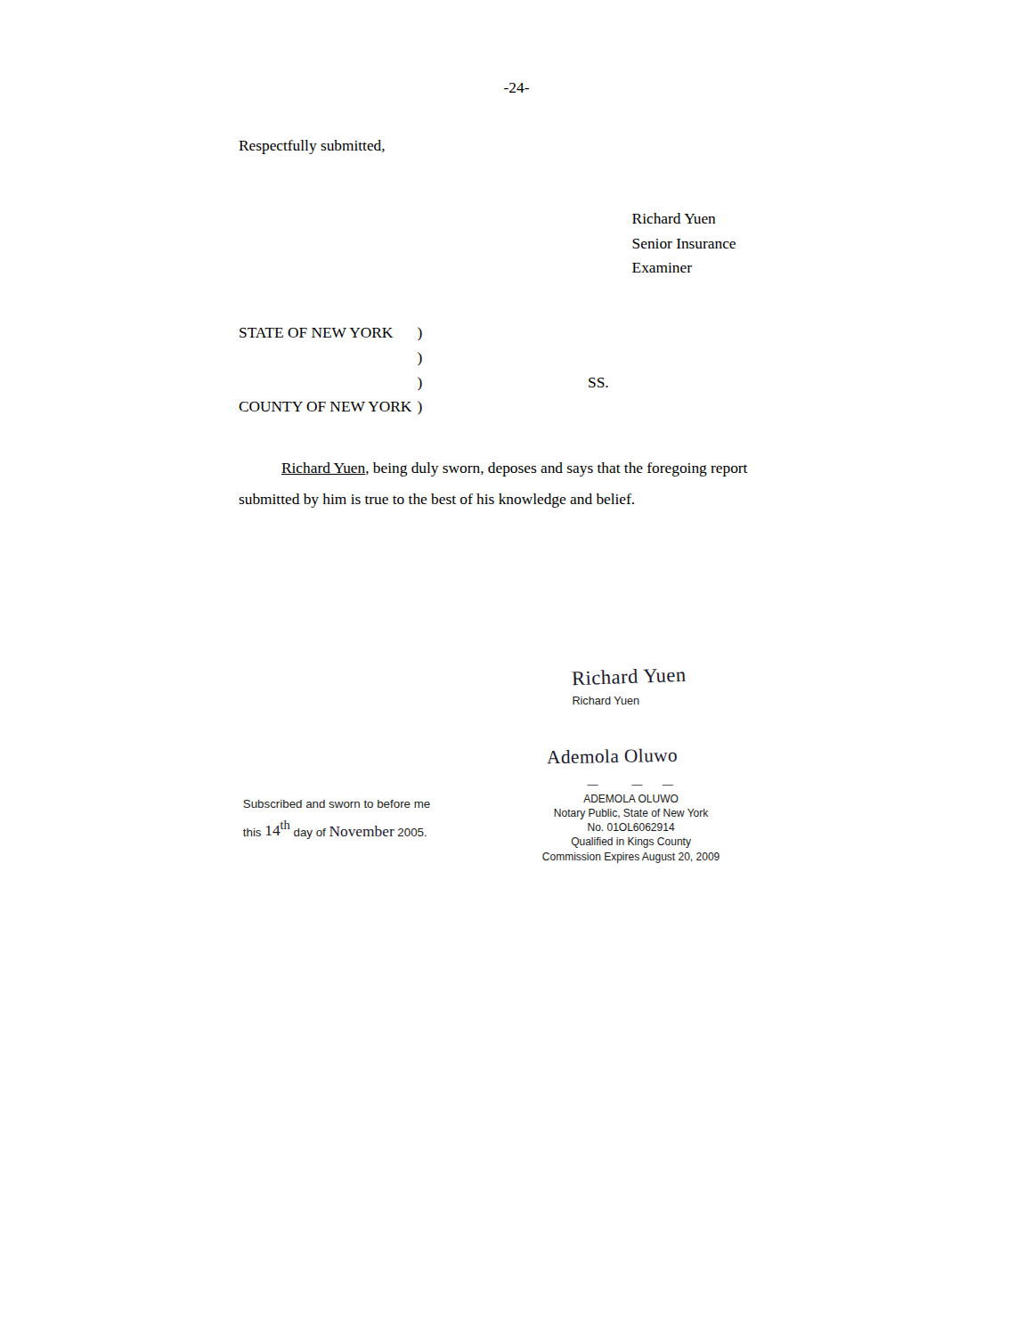-24-
Respectfully submitted,
Richard Yuen
Senior Insurance Examiner
| STATE OF NEW YORK | ) | |
| | ) | |
| | ) | SS. |
| COUNTY OF NEW YORK | ) | |
Richard Yuen, being duly sworn, deposes and says that the foregoing report submitted by him is true to the best of his knowledge and belief.
Richard Yuen
Richard Yuen
Ademola Oluwo
Subscribed and sworn to before me
this 14th day of November 2005.
— — —
ADEMOLA OLUWO
Notary Public, State of New York
No. 01OL6062914
Qualified in Kings County
Commission Expires August 20, 2009